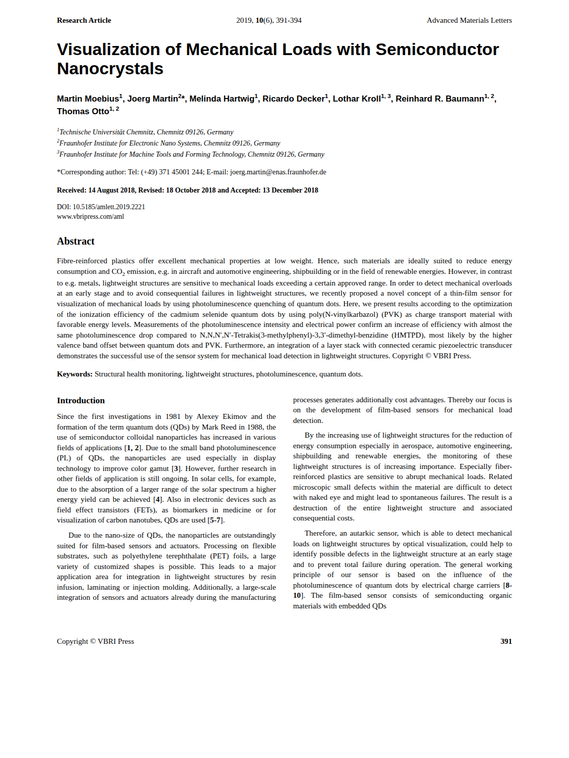Research Article 2019, 10(6), 391-394 Advanced Materials Letters
Visualization of Mechanical Loads with Semiconductor Nanocrystals
Martin Moebius1, Joerg Martin2*, Melinda Hartwig1, Ricardo Decker1, Lothar Kroll1, 3, Reinhard R. Baumann1, 2, Thomas Otto1, 2
1Technische Universität Chemnitz, Chemnitz 09126, Germany
2Fraunhofer Institute for Electronic Nano Systems, Chemnitz 09126, Germany
3Fraunhofer Institute for Machine Tools and Forming Technology, Chemnitz 09126, Germany
*Corresponding author: Tel: (+49) 371 45001 244; E-mail: joerg.martin@enas.fraunhofer.de
Received: 14 August 2018, Revised: 18 October 2018 and Accepted: 13 December 2018
DOI: 10.5185/amlett.2019.2221
www.vbripress.com/aml
Abstract
Fibre-reinforced plastics offer excellent mechanical properties at low weight. Hence, such materials are ideally suited to reduce energy consumption and CO2 emission, e.g. in aircraft and automotive engineering, shipbuilding or in the field of renewable energies. However, in contrast to e.g. metals, lightweight structures are sensitive to mechanical loads exceeding a certain approved range. In order to detect mechanical overloads at an early stage and to avoid consequential failures in lightweight structures, we recently proposed a novel concept of a thin-film sensor for visualization of mechanical loads by using photoluminescence quenching of quantum dots. Here, we present results according to the optimization of the ionization efficiency of the cadmium selenide quantum dots by using poly(N-vinylkarbazol) (PVK) as charge transport material with favorable energy levels. Measurements of the photoluminescence intensity and electrical power confirm an increase of efficiency with almost the same photoluminescence drop compared to N,N,N′,N′-Tetrakis(3-methylphenyl)-3,3′-dimethyl-benzidine (HMTPD), most likely by the higher valence band offset between quantum dots and PVK. Furthermore, an integration of a layer stack with connected ceramic piezoelectric transducer demonstrates the successful use of the sensor system for mechanical load detection in lightweight structures. Copyright © VBRI Press.
Keywords: Structural health monitoring, lightweight structures, photoluminescence, quantum dots.
Introduction
Since the first investigations in 1981 by Alexey Ekimov and the formation of the term quantum dots (QDs) by Mark Reed in 1988, the use of semiconductor colloidal nanoparticles has increased in various fields of applications [1, 2]. Due to the small band photoluminescence (PL) of QDs, the nanoparticles are used especially in display technology to improve color gamut [3]. However, further research in other fields of application is still ongoing. In solar cells, for example, due to the absorption of a larger range of the solar spectrum a higher energy yield can be achieved [4]. Also in electronic devices such as field effect transistors (FETs), as biomarkers in medicine or for visualization of carbon nanotubes, QDs are used [5-7].
Due to the nano-size of QDs, the nanoparticles are outstandingly suited for film-based sensors and actuators. Processing on flexible substrates, such as polyethylene terephthalate (PET) foils, a large variety of customized shapes is possible. This leads to a major application area for integration in lightweight structures by resin infusion, laminating or injection molding. Additionally, a large-scale integration of sensors and actuators already during the manufacturing processes generates additionally cost advantages. Thereby our focus is on the development of film-based sensors for mechanical load detection.
By the increasing use of lightweight structures for the reduction of energy consumption especially in aerospace, automotive engineering, shipbuilding and renewable energies, the monitoring of these lightweight structures is of increasing importance. Especially fiber-reinforced plastics are sensitive to abrupt mechanical loads. Related microscopic small defects within the material are difficult to detect with naked eye and might lead to spontaneous failures. The result is a destruction of the entire lightweight structure and associated consequential costs.
Therefore, an autarkic sensor, which is able to detect mechanical loads on lightweight structures by optical visualization, could help to identify possible defects in the lightweight structure at an early stage and to prevent total failure during operation. The general working principle of our sensor is based on the influence of the photoluminescence of quantum dots by electrical charge carriers [8-10]. The film-based sensor consists of semiconducting organic materials with embedded QDs
Copyright © VBRI Press 391